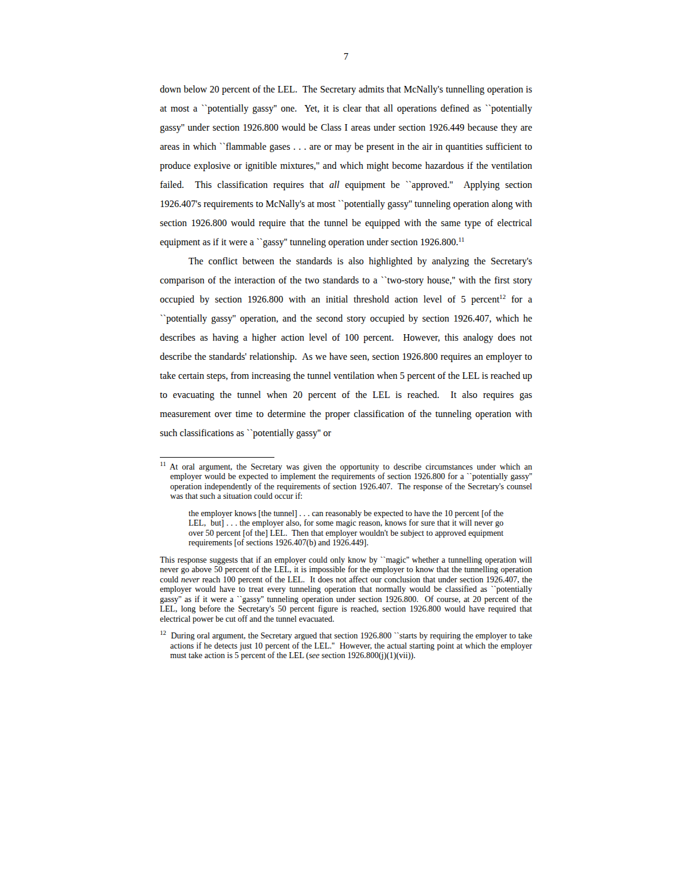7
down below 20 percent of the LEL. The Secretary admits that McNally's tunnelling operation is at most a ``potentially gassy'' one. Yet, it is clear that all operations defined as ``potentially gassy'' under section 1926.800 would be Class I areas under section 1926.449 because they are areas in which ``flammable gases . . . are or may be present in the air in quantities sufficient to produce explosive or ignitible mixtures,'' and which might become hazardous if the ventilation failed. This classification requires that all equipment be ``approved.'' Applying section 1926.407's requirements to McNally's at most ``potentially gassy'' tunneling operation along with section 1926.800 would require that the tunnel be equipped with the same type of electrical equipment as if it were a ``gassy'' tunneling operation under section 1926.800.11
The conflict between the standards is also highlighted by analyzing the Secretary's comparison of the interaction of the two standards to a ``two-story house,'' with the first story occupied by section 1926.800 with an initial threshold action level of 5 percent12 for a ``potentially gassy'' operation, and the second story occupied by section 1926.407, which he describes as having a higher action level of 100 percent. However, this analogy does not describe the standards' relationship. As we have seen, section 1926.800 requires an employer to take certain steps, from increasing the tunnel ventilation when 5 percent of the LEL is reached up to evacuating the tunnel when 20 percent of the LEL is reached. It also requires gas measurement over time to determine the proper classification of the tunneling operation with such classifications as ``potentially gassy'' or
11 At oral argument, the Secretary was given the opportunity to describe circumstances under which an employer would be expected to implement the requirements of section 1926.800 for a ``potentially gassy'' operation independently of the requirements of section 1926.407. The response of the Secretary's counsel was that such a situation could occur if:
the employer knows [the tunnel] . . . can reasonably be expected to have the 10 percent [of the LEL, but] . . . the employer also, for some magic reason, knows for sure that it will never go over 50 percent [of the] LEL. Then that employer wouldn't be subject to approved equipment requirements [of sections 1926.407(b) and 1926.449].
This response suggests that if an employer could only know by ``magic'' whether a tunnelling operation will never go above 50 percent of the LEL, it is impossible for the employer to know that the tunnelling operation could never reach 100 percent of the LEL. It does not affect our conclusion that under section 1926.407, the employer would have to treat every tunneling operation that normally would be classified as ``potentially gassy'' as if it were a ``gassy'' tunneling operation under section 1926.800. Of course, at 20 percent of the LEL, long before the Secretary's 50 percent figure is reached, section 1926.800 would have required that electrical power be cut off and the tunnel evacuated.
12 During oral argument, the Secretary argued that section 1926.800 ``starts by requiring the employer to take actions if he detects just 10 percent of the LEL.'' However, the actual starting point at which the employer must take action is 5 percent of the LEL (see section 1926.800(j)(1)(vii)).